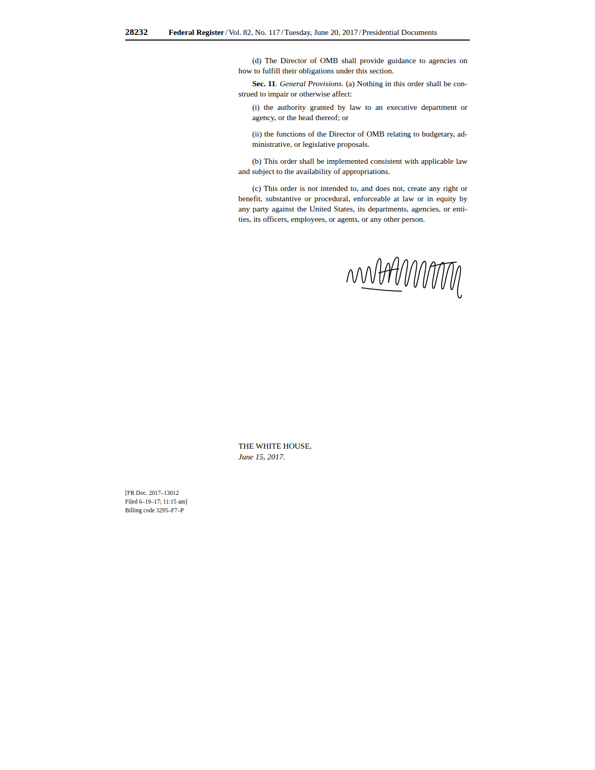28232
Federal Register/Vol. 82, No. 117/Tuesday, June 20, 2017/Presidential Documents
(d) The Director of OMB shall provide guidance to agencies on how to fulfill their obligations under this section.
Sec. 11. General Provisions. (a) Nothing in this order shall be construed to impair or otherwise affect:
(i) the authority granted by law to an executive department or agency, or the head thereof; or
(ii) the functions of the Director of OMB relating to budgetary, administrative, or legislative proposals.
(b) This order shall be implemented consistent with applicable law and subject to the availability of appropriations.
(c) This order is not intended to, and does not, create any right or benefit, substantive or procedural, enforceable at law or in equity by any party against the United States, its departments, agencies, or entities, its officers, employees, or agents, or any other person.
THE WHITE HOUSE,
June 15, 2017.
[FR Doc. 2017–13012
Filed 6–19–17; 11:15 am]
Billing code 3295–F7–P